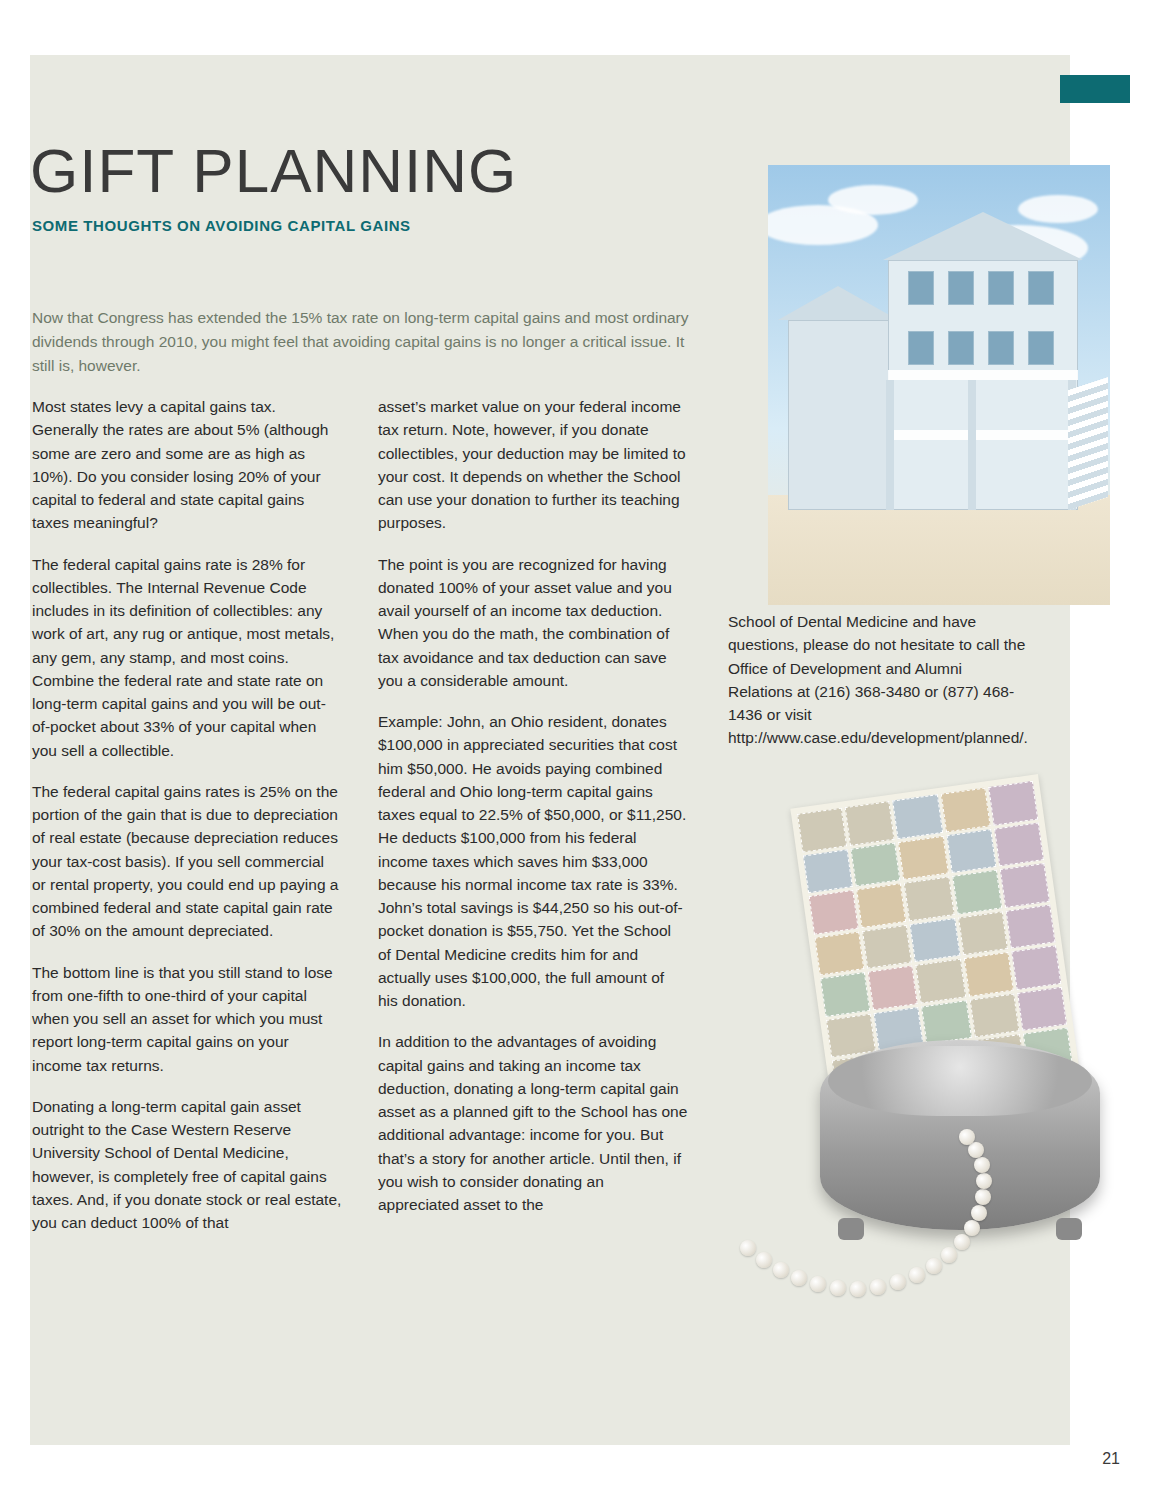GIFT PLANNING
Some thoughts on avoiding capital gains
Now that Congress has extended the 15% tax rate on long-term capital gains and most ordinary dividends through 2010, you might feel that avoiding capital gains is no longer a critical issue. It still is, however.
Most states levy a capital gains tax. Generally the rates are about 5% (although some are zero and some are as high as 10%). Do you consider losing 20% of your capital to federal and state capital gains taxes meaningful?
The federal capital gains rate is 28% for collectibles. The Internal Revenue Code includes in its definition of collectibles: any work of art, any rug or antique, most metals, any gem, any stamp, and most coins. Combine the federal rate and state rate on long-term capital gains and you will be out-of-pocket about 33% of your capital when you sell a collectible.
The federal capital gains rates is 25% on the portion of the gain that is due to depreciation of real estate (because depreciation reduces your tax-cost basis). If you sell commercial or rental property, you could end up paying a combined federal and state capital gain rate of 30% on the amount depreciated.
The bottom line is that you still stand to lose from one-fifth to one-third of your capital when you sell an asset for which you must report long-term capital gains on your income tax returns.
Donating a long-term capital gain asset outright to the Case Western Reserve University School of Dental Medicine, however, is completely free of capital gains taxes. And, if you donate stock or real estate, you can deduct 100% of that
asset’s market value on your federal income tax return. Note, however, if you donate collectibles, your deduction may be limited to your cost. It depends on whether the School can use your donation to further its teaching purposes.
The point is you are recognized for having donated 100% of your asset value and you avail yourself of an income tax deduction. When you do the math, the combination of tax avoidance and tax deduction can save you a considerable amount.
Example: John, an Ohio resident, donates $100,000 in appreciated securities that cost him $50,000. He avoids paying combined federal and Ohio long-term capital gains taxes equal to 22.5% of $50,000, or $11,250. He deducts $100,000 from his federal income taxes which saves him $33,000 because his normal income tax rate is 33%. John’s total savings is $44,250 so his out-of-pocket donation is $55,750. Yet the School of Dental Medicine credits him for and actually uses $100,000, the full amount of his donation.
In addition to the advantages of avoiding capital gains and taking an income tax deduction, donating a long-term capital gain asset as a planned gift to the School has one additional advantage: income for you. But that’s a story for another article. Until then, if you wish to consider donating an appreciated asset to the
School of Dental Medicine and have questions, please do not hesitate to call the Office of Development and Alumni Relations at (216) 368-3480 or (877) 468-1436 or visit http://www.case.edu/development/planned/.
21